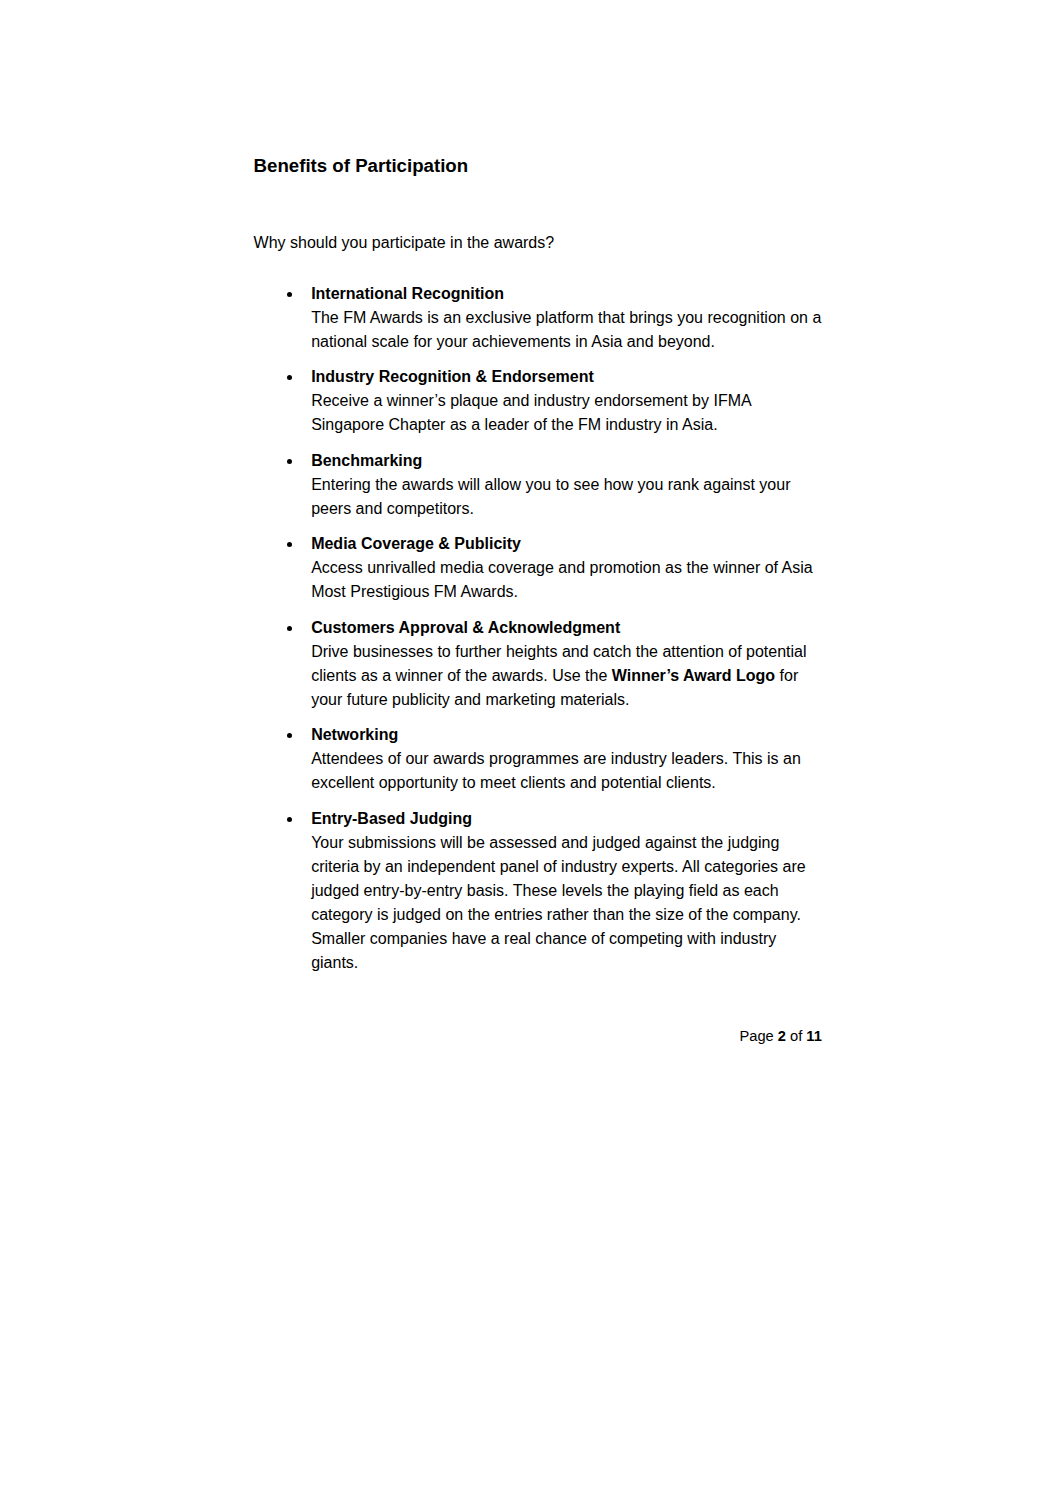Benefits of Participation
Why should you participate in the awards?
International Recognition The FM Awards is an exclusive platform that brings you recognition on a national scale for your achievements in Asia and beyond.
Industry Recognition & Endorsement Receive a winner’s plaque and industry endorsement by IFMA Singapore Chapter as a leader of the FM industry in Asia.
Benchmarking Entering the awards will allow you to see how you rank against your peers and competitors.
Media Coverage & Publicity Access unrivalled media coverage and promotion as the winner of Asia Most Prestigious FM Awards.
Customers Approval & Acknowledgment Drive businesses to further heights and catch the attention of potential clients as a winner of the awards. Use the Winner’s Award Logo for your future publicity and marketing materials.
Networking Attendees of our awards programmes are industry leaders. This is an excellent opportunity to meet clients and potential clients.
Entry-Based Judging Your submissions will be assessed and judged against the judging criteria by an independent panel of industry experts. All categories are judged entry-by-entry basis. These levels the playing field as each category is judged on the entries rather than the size of the company. Smaller companies have a real chance of competing with industry giants.
Page 2 of 11